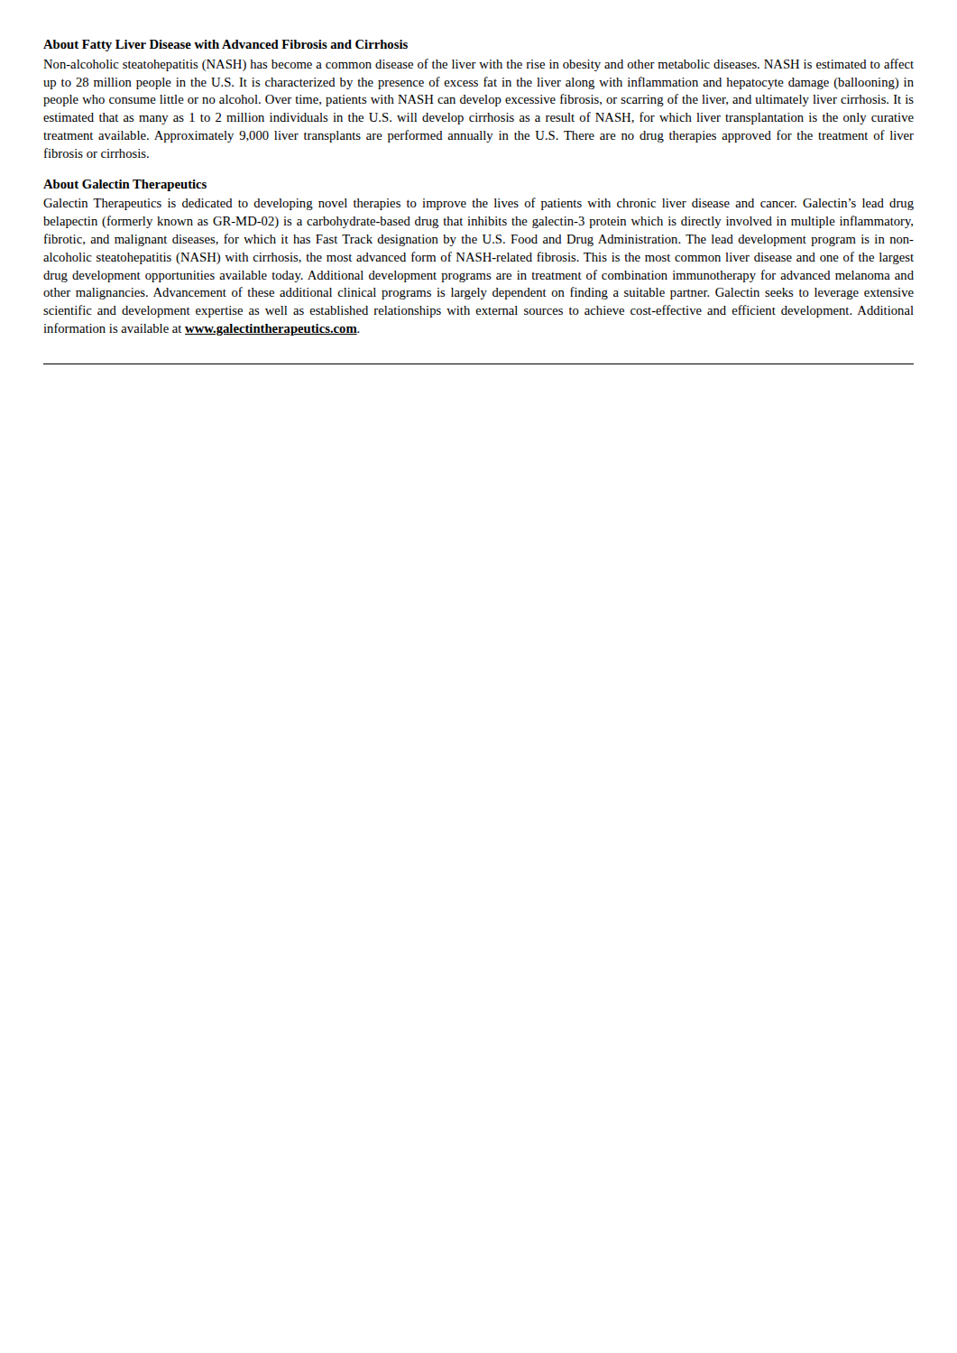About Fatty Liver Disease with Advanced Fibrosis and Cirrhosis
Non-alcoholic steatohepatitis (NASH) has become a common disease of the liver with the rise in obesity and other metabolic diseases. NASH is estimated to affect up to 28 million people in the U.S. It is characterized by the presence of excess fat in the liver along with inflammation and hepatocyte damage (ballooning) in people who consume little or no alcohol. Over time, patients with NASH can develop excessive fibrosis, or scarring of the liver, and ultimately liver cirrhosis. It is estimated that as many as 1 to 2 million individuals in the U.S. will develop cirrhosis as a result of NASH, for which liver transplantation is the only curative treatment available. Approximately 9,000 liver transplants are performed annually in the U.S. There are no drug therapies approved for the treatment of liver fibrosis or cirrhosis.
About Galectin Therapeutics
Galectin Therapeutics is dedicated to developing novel therapies to improve the lives of patients with chronic liver disease and cancer. Galectin’s lead drug belapectin (formerly known as GR-MD-02) is a carbohydrate-based drug that inhibits the galectin-3 protein which is directly involved in multiple inflammatory, fibrotic, and malignant diseases, for which it has Fast Track designation by the U.S. Food and Drug Administration. The lead development program is in non-alcoholic steatohepatitis (NASH) with cirrhosis, the most advanced form of NASH-related fibrosis. This is the most common liver disease and one of the largest drug development opportunities available today. Additional development programs are in treatment of combination immunotherapy for advanced melanoma and other malignancies. Advancement of these additional clinical programs is largely dependent on finding a suitable partner. Galectin seeks to leverage extensive scientific and development expertise as well as established relationships with external sources to achieve cost-effective and efficient development. Additional information is available at www.galectintherapeutics.com.